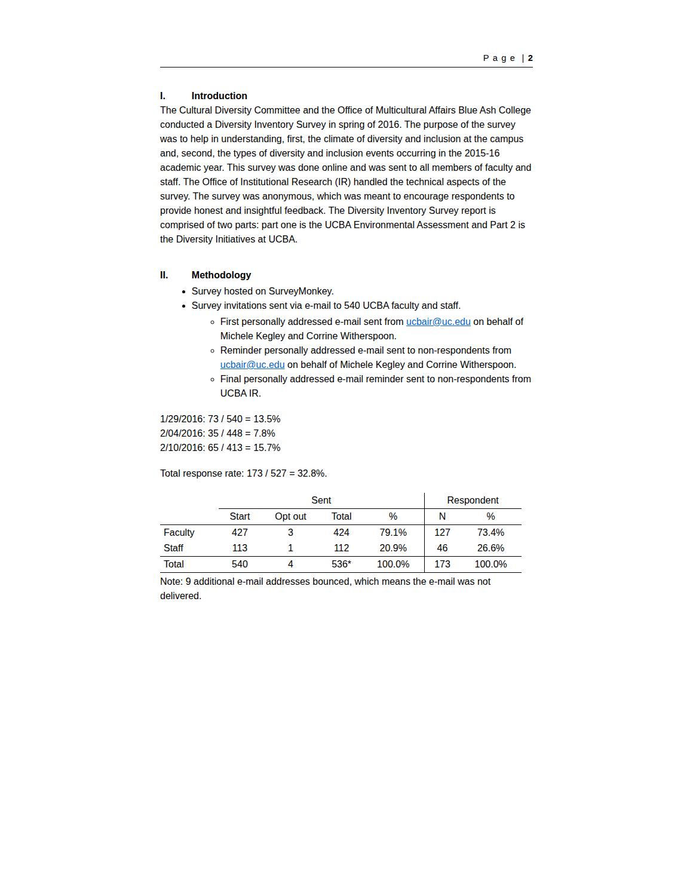P a g e | 2
I.
Introduction
The Cultural Diversity Committee and the Office of Multicultural Affairs Blue Ash College conducted a Diversity Inventory Survey in spring of 2016. The purpose of the survey was to help in understanding, first, the climate of diversity and inclusion at the campus and, second, the types of diversity and inclusion events occurring in the 2015-16 academic year. This survey was done online and was sent to all members of faculty and staff. The Office of Institutional Research (IR) handled the technical aspects of the survey. The survey was anonymous, which was meant to encourage respondents to provide honest and insightful feedback. The Diversity Inventory Survey report is comprised of two parts: part one is the UCBA Environmental Assessment and Part 2 is the Diversity Initiatives at UCBA.
II.
Methodology
Survey hosted on SurveyMonkey.
Survey invitations sent via e-mail to 540 UCBA faculty and staff.
First personally addressed e-mail sent from ucbair@uc.edu on behalf of Michele Kegley and Corrine Witherspoon.
Reminder personally addressed e-mail sent to non-respondents from ucbair@uc.edu on behalf of Michele Kegley and Corrine Witherspoon.
Final personally addressed e-mail reminder sent to non-respondents from UCBA IR.
1/29/2016: 73 / 540 = 13.5%
2/04/2016: 35 / 448 = 7.8%
2/10/2016: 65 / 413 = 15.7%
Total response rate: 173 / 527 = 32.8%.
| | Sent | Respondent |
| --- | --- | --- |
| | Start | Opt out | Total | % | N | % |
| Faculty | 427 | 3 | 424 | 79.1% | 127 | 73.4% |
| Staff | 113 | 1 | 112 | 20.9% | 46 | 26.6% |
| Total | 540 | 4 | 536* | 100.0% | 173 | 100.0% |
Note: 9 additional e-mail addresses bounced, which means the e-mail was not delivered.